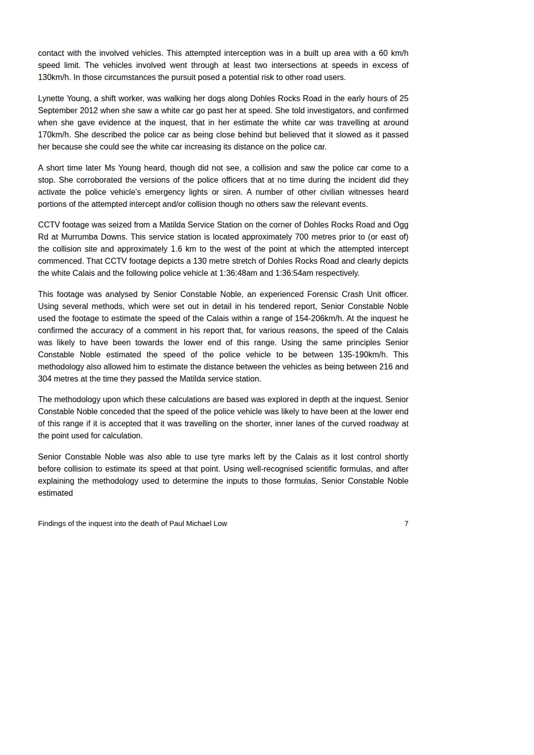contact with the involved vehicles. This attempted interception was in a built up area with a 60 km/h speed limit. The vehicles involved went through at least two intersections at speeds in excess of 130km/h. In those circumstances the pursuit posed a potential risk to other road users.
Lynette Young, a shift worker, was walking her dogs along Dohles Rocks Road in the early hours of 25 September 2012 when she saw a white car go past her at speed. She told investigators, and confirmed when she gave evidence at the inquest, that in her estimate the white car was travelling at around 170km/h. She described the police car as being close behind but believed that it slowed as it passed her because she could see the white car increasing its distance on the police car.
A short time later Ms Young heard, though did not see, a collision and saw the police car come to a stop. She corroborated the versions of the police officers that at no time during the incident did they activate the police vehicle's emergency lights or siren. A number of other civilian witnesses heard portions of the attempted intercept and/or collision though no others saw the relevant events.
CCTV footage was seized from a Matilda Service Station on the corner of Dohles Rocks Road and Ogg Rd at Murrumba Downs. This service station is located approximately 700 metres prior to (or east of) the collision site and approximately 1.6 km to the west of the point at which the attempted intercept commenced. That CCTV footage depicts a 130 metre stretch of Dohles Rocks Road and clearly depicts the white Calais and the following police vehicle at 1:36:48am and 1:36:54am respectively.
This footage was analysed by Senior Constable Noble, an experienced Forensic Crash Unit officer. Using several methods, which were set out in detail in his tendered report, Senior Constable Noble used the footage to estimate the speed of the Calais within a range of 154-206km/h. At the inquest he confirmed the accuracy of a comment in his report that, for various reasons, the speed of the Calais was likely to have been towards the lower end of this range. Using the same principles Senior Constable Noble estimated the speed of the police vehicle to be between 135-190km/h. This methodology also allowed him to estimate the distance between the vehicles as being between 216 and 304 metres at the time they passed the Matilda service station.
The methodology upon which these calculations are based was explored in depth at the inquest. Senior Constable Noble conceded that the speed of the police vehicle was likely to have been at the lower end of this range if it is accepted that it was travelling on the shorter, inner lanes of the curved roadway at the point used for calculation.
Senior Constable Noble was also able to use tyre marks left by the Calais as it lost control shortly before collision to estimate its speed at that point. Using well-recognised scientific formulas, and after explaining the methodology used to determine the inputs to those formulas, Senior Constable Noble estimated
Findings of the inquest into the death of Paul Michael Low 7